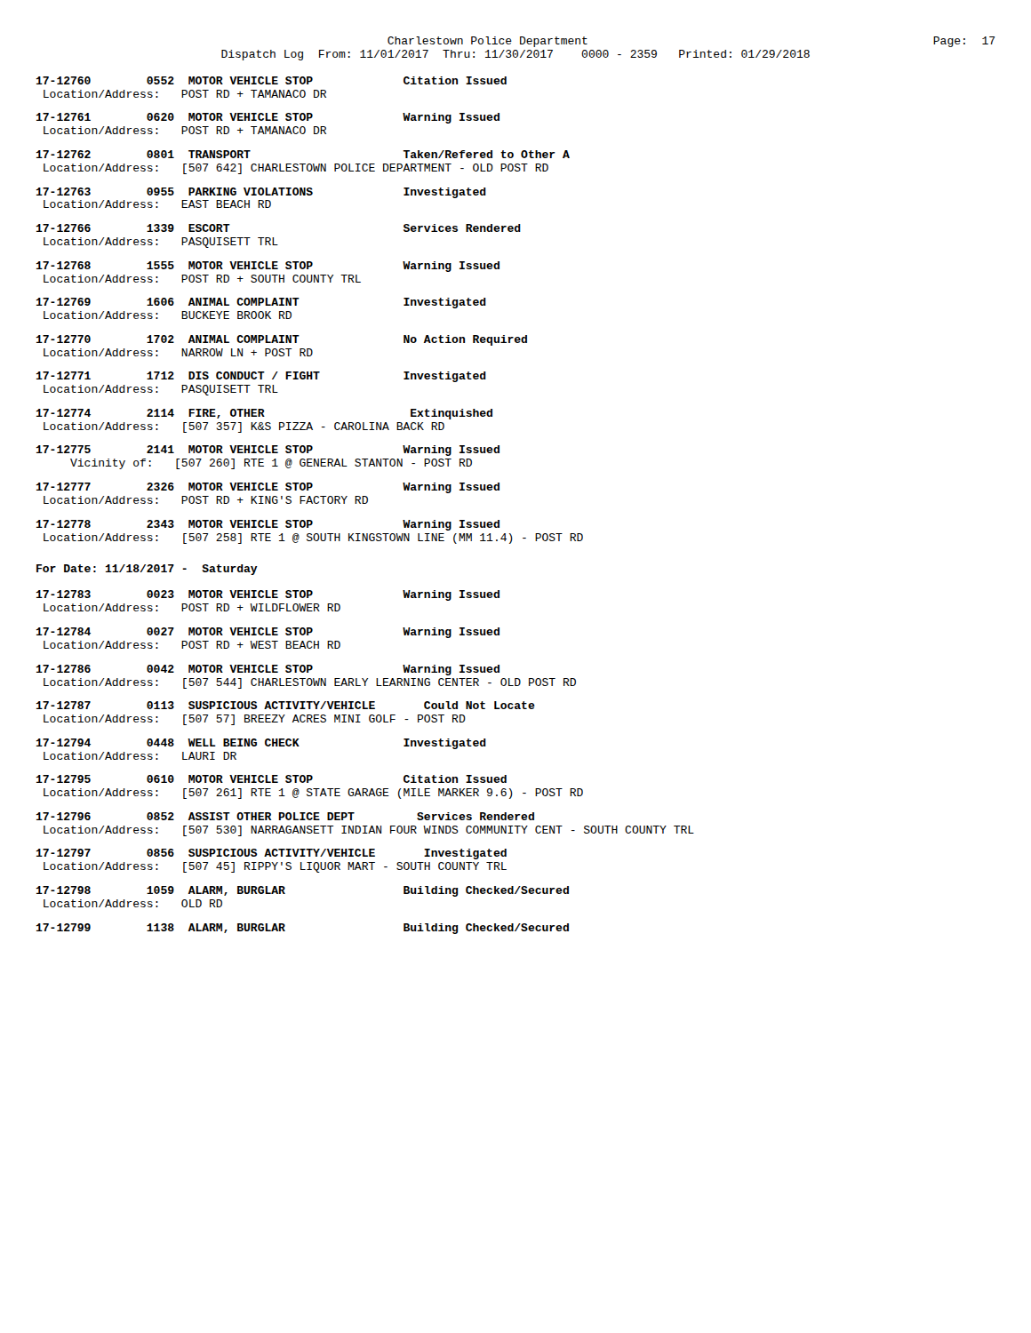Charlestown Police Department Page: 17
Dispatch Log From: 11/01/2017 Thru: 11/30/2017 0000 - 2359 Printed: 01/29/2018
17-12760 0552 MOTOR VEHICLE STOP Citation Issued
Location/Address: POST RD + TAMANACO DR
17-12761 0620 MOTOR VEHICLE STOP Warning Issued
Location/Address: POST RD + TAMANACO DR
17-12762 0801 TRANSPORT Taken/Refered to Other A
Location/Address: [507 642] CHARLESTOWN POLICE DEPARTMENT - OLD POST RD
17-12763 0955 PARKING VIOLATIONS Investigated
Location/Address: EAST BEACH RD
17-12766 1339 ESCORT Services Rendered
Location/Address: PASQUISETT TRL
17-12768 1555 MOTOR VEHICLE STOP Warning Issued
Location/Address: POST RD + SOUTH COUNTY TRL
17-12769 1606 ANIMAL COMPLAINT Investigated
Location/Address: BUCKEYE BROOK RD
17-12770 1702 ANIMAL COMPLAINT No Action Required
Location/Address: NARROW LN + POST RD
17-12771 1712 DIS CONDUCT / FIGHT Investigated
Location/Address: PASQUISETT TRL
17-12774 2114 FIRE, OTHER Extinquished
Location/Address: [507 357] K&S PIZZA - CAROLINA BACK RD
17-12775 2141 MOTOR VEHICLE STOP Warning Issued
Vicinity of: [507 260] RTE 1 @ GENERAL STANTON - POST RD
17-12777 2326 MOTOR VEHICLE STOP Warning Issued
Location/Address: POST RD + KING'S FACTORY RD
17-12778 2343 MOTOR VEHICLE STOP Warning Issued
Location/Address: [507 258] RTE 1 @ SOUTH KINGSTOWN LINE (MM 11.4) - POST RD
For Date: 11/18/2017 - Saturday
17-12783 0023 MOTOR VEHICLE STOP Warning Issued
Location/Address: POST RD + WILDFLOWER RD
17-12784 0027 MOTOR VEHICLE STOP Warning Issued
Location/Address: POST RD + WEST BEACH RD
17-12786 0042 MOTOR VEHICLE STOP Warning Issued
Location/Address: [507 544] CHARLESTOWN EARLY LEARNING CENTER - OLD POST RD
17-12787 0113 SUSPICIOUS ACTIVITY/VEHICLE Could Not Locate
Location/Address: [507 57] BREEZY ACRES MINI GOLF - POST RD
17-12794 0448 WELL BEING CHECK Investigated
Location/Address: LAURI DR
17-12795 0610 MOTOR VEHICLE STOP Citation Issued
Location/Address: [507 261] RTE 1 @ STATE GARAGE (MILE MARKER 9.6) - POST RD
17-12796 0852 ASSIST OTHER POLICE DEPT Services Rendered
Location/Address: [507 530] NARRAGANSETT INDIAN FOUR WINDS COMMUNITY CENT - SOUTH COUNTY TRL
17-12797 0856 SUSPICIOUS ACTIVITY/VEHICLE Investigated
Location/Address: [507 45] RIPPY'S LIQUOR MART - SOUTH COUNTY TRL
17-12798 1059 ALARM, BURGLAR Building Checked/Secured
Location/Address: OLD RD
17-12799 1138 ALARM, BURGLAR Building Checked/Secured